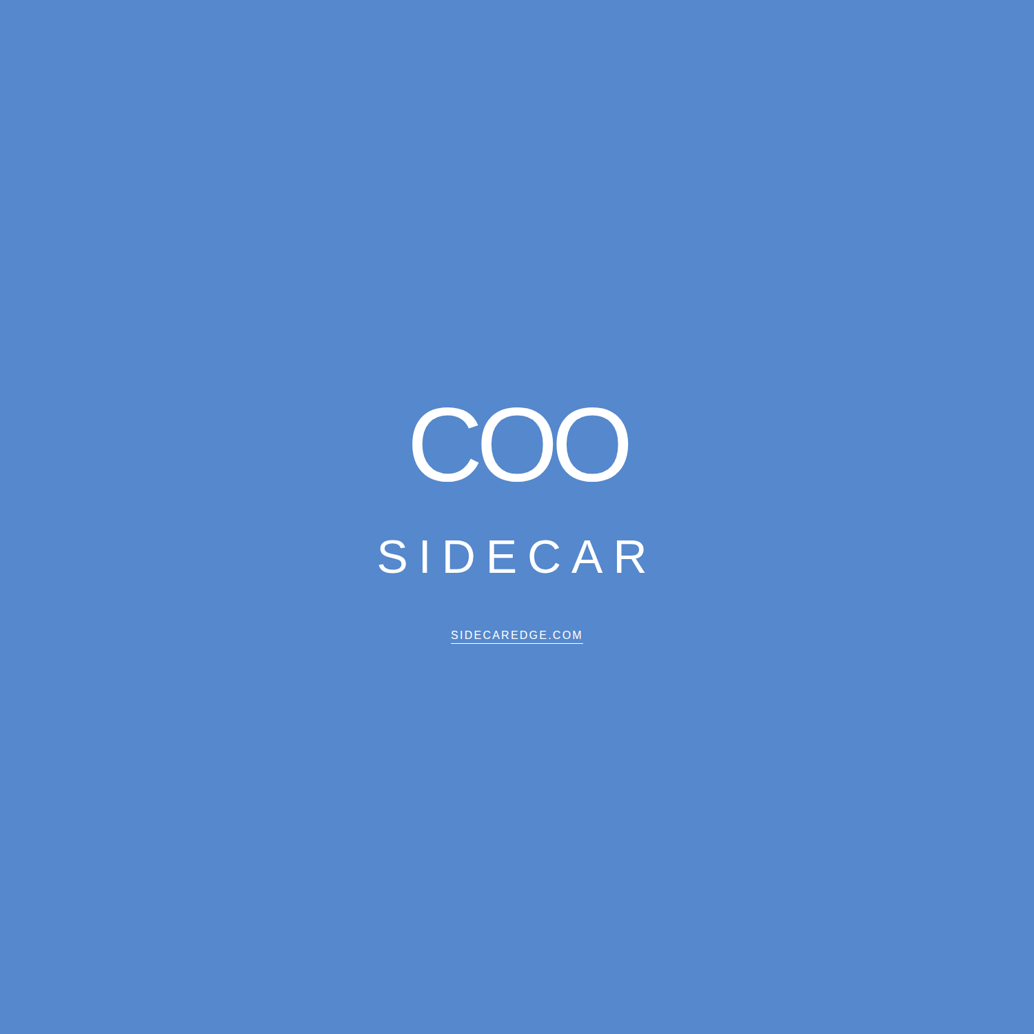COO
Sidecar
sidecaredge.com